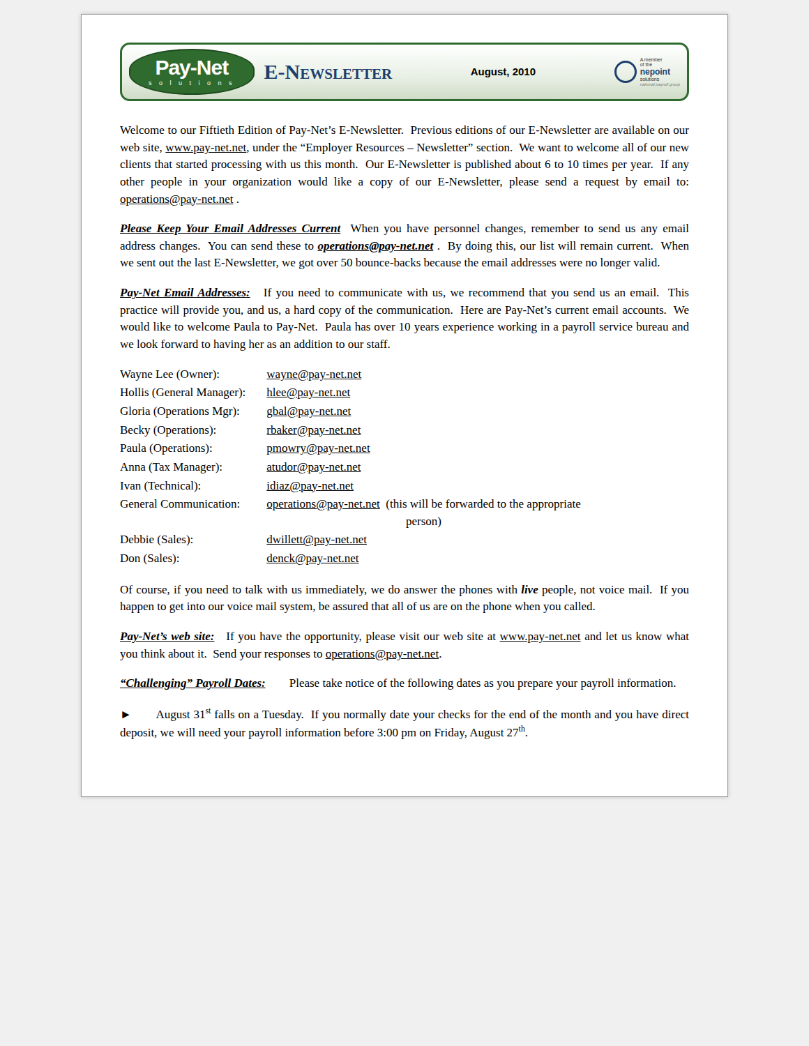Pay-Net s o l u t i o n s
E-Newsletter
August, 2010
A member
of the nepoint solutions national payroll group
Welcome to our Fiftieth Edition of Pay-Net’s E-Newsletter. Previous editions of our E-Newsletter are available on our web site, www.pay-net.net, under the “Employer Resources – Newsletter” section. We want to welcome all of our new clients that started processing with us this month. Our E-Newsletter is published about 6 to 10 times per year. If any other people in your organization would like a copy of our E-Newsletter, please send a request by email to: operations@pay-net.net .
Please Keep Your Email Addresses Current When you have personnel changes, remember to send us any email address changes. You can send these to operations@pay-net.net . By doing this, our list will remain current. When we sent out the last E-Newsletter, we got over 50 bounce-backs because the email addresses were no longer valid.
Pay-Net Email Addresses: If you need to communicate with us, we recommend that you send us an email. This practice will provide you, and us, a hard copy of the communication. Here are Pay-Net’s current email accounts. We would like to welcome Paula to Pay-Net. Paula has over 10 years experience working in a payroll service bureau and we look forward to having her as an addition to our staff.
| Wayne Lee (Owner): | wayne@pay-net.net |
| Hollis (General Manager): | hlee@pay-net.net |
| Gloria (Operations Mgr): | gbal@pay-net.net |
| Becky (Operations): | rbaker@pay-net.net |
| Paula (Operations): | pmowry@pay-net.net |
| Anna (Tax Manager): | atudor@pay-net.net |
| Ivan (Technical): | idiaz@pay-net.net |
| General Communication: | operations@pay-net.net (this will be forwarded to the appropriate person) |
| Debbie (Sales): | dwillett@pay-net.net |
| Don (Sales): | denck@pay-net.net |
Of course, if you need to talk with us immediately, we do answer the phones with live people, not voice mail. If you happen to get into our voice mail system, be assured that all of us are on the phone when you called.
Pay-Net’s web site: If you have the opportunity, please visit our web site at www.pay-net.net and let us know what you think about it. Send your responses to operations@pay-net.net.
“Challenging” Payroll Dates: Please take notice of the following dates as you prepare your payroll information.
► August 31st falls on a Tuesday. If you normally date your checks for the end of the month and you have direct deposit, we will need your payroll information before 3:00 pm on Friday, August 27th.